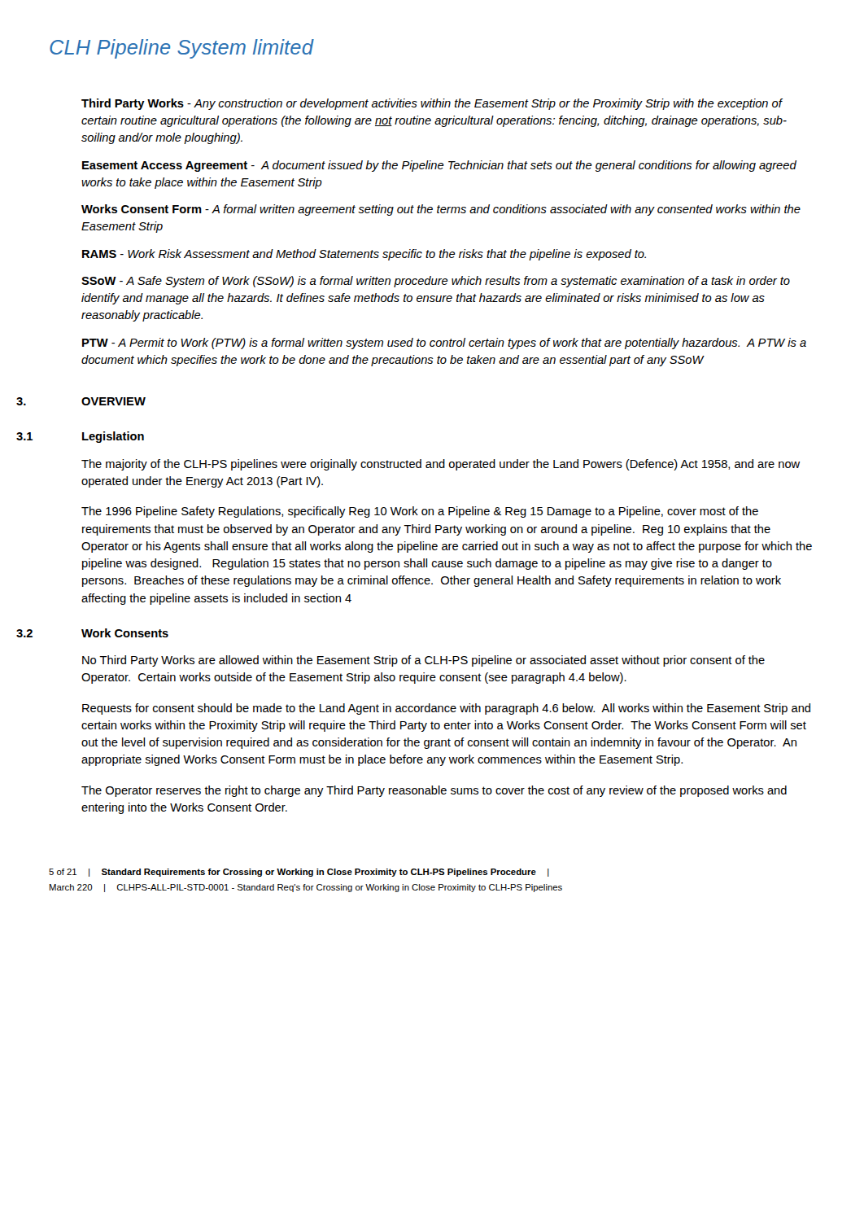CLH Pipeline System limited
Third Party Works - Any construction or development activities within the Easement Strip or the Proximity Strip with the exception of certain routine agricultural operations (the following are not routine agricultural operations: fencing, ditching, drainage operations, sub-soiling and/or mole ploughing).
Easement Access Agreement - A document issued by the Pipeline Technician that sets out the general conditions for allowing agreed works to take place within the Easement Strip
Works Consent Form - A formal written agreement setting out the terms and conditions associated with any consented works within the Easement Strip
RAMS - Work Risk Assessment and Method Statements specific to the risks that the pipeline is exposed to.
SSoW - A Safe System of Work (SSoW) is a formal written procedure which results from a systematic examination of a task in order to identify and manage all the hazards. It defines safe methods to ensure that hazards are eliminated or risks minimised to as low as reasonably practicable.
PTW - A Permit to Work (PTW) is a formal written system used to control certain types of work that are potentially hazardous. A PTW is a document which specifies the work to be done and the precautions to be taken and are an essential part of any SSoW
3. OVERVIEW
3.1 Legislation
The majority of the CLH-PS pipelines were originally constructed and operated under the Land Powers (Defence) Act 1958, and are now operated under the Energy Act 2013 (Part IV).
The 1996 Pipeline Safety Regulations, specifically Reg 10 Work on a Pipeline & Reg 15 Damage to a Pipeline, cover most of the requirements that must be observed by an Operator and any Third Party working on or around a pipeline. Reg 10 explains that the Operator or his Agents shall ensure that all works along the pipeline are carried out in such a way as not to affect the purpose for which the pipeline was designed. Regulation 15 states that no person shall cause such damage to a pipeline as may give rise to a danger to persons. Breaches of these regulations may be a criminal offence. Other general Health and Safety requirements in relation to work affecting the pipeline assets is included in section 4
3.2 Work Consents
No Third Party Works are allowed within the Easement Strip of a CLH-PS pipeline or associated asset without prior consent of the Operator. Certain works outside of the Easement Strip also require consent (see paragraph 4.4 below).
Requests for consent should be made to the Land Agent in accordance with paragraph 4.6 below. All works within the Easement Strip and certain works within the Proximity Strip will require the Third Party to enter into a Works Consent Order. The Works Consent Form will set out the level of supervision required and as consideration for the grant of consent will contain an indemnity in favour of the Operator. An appropriate signed Works Consent Form must be in place before any work commences within the Easement Strip.
The Operator reserves the right to charge any Third Party reasonable sums to cover the cost of any review of the proposed works and entering into the Works Consent Order.
5 of 21 | Standard Requirements for Crossing or Working in Close Proximity to CLH-PS Pipelines Procedure |
March 220 | CLHPS-ALL-PIL-STD-0001 - Standard Req's for Crossing or Working in Close Proximity to CLH-PS Pipelines